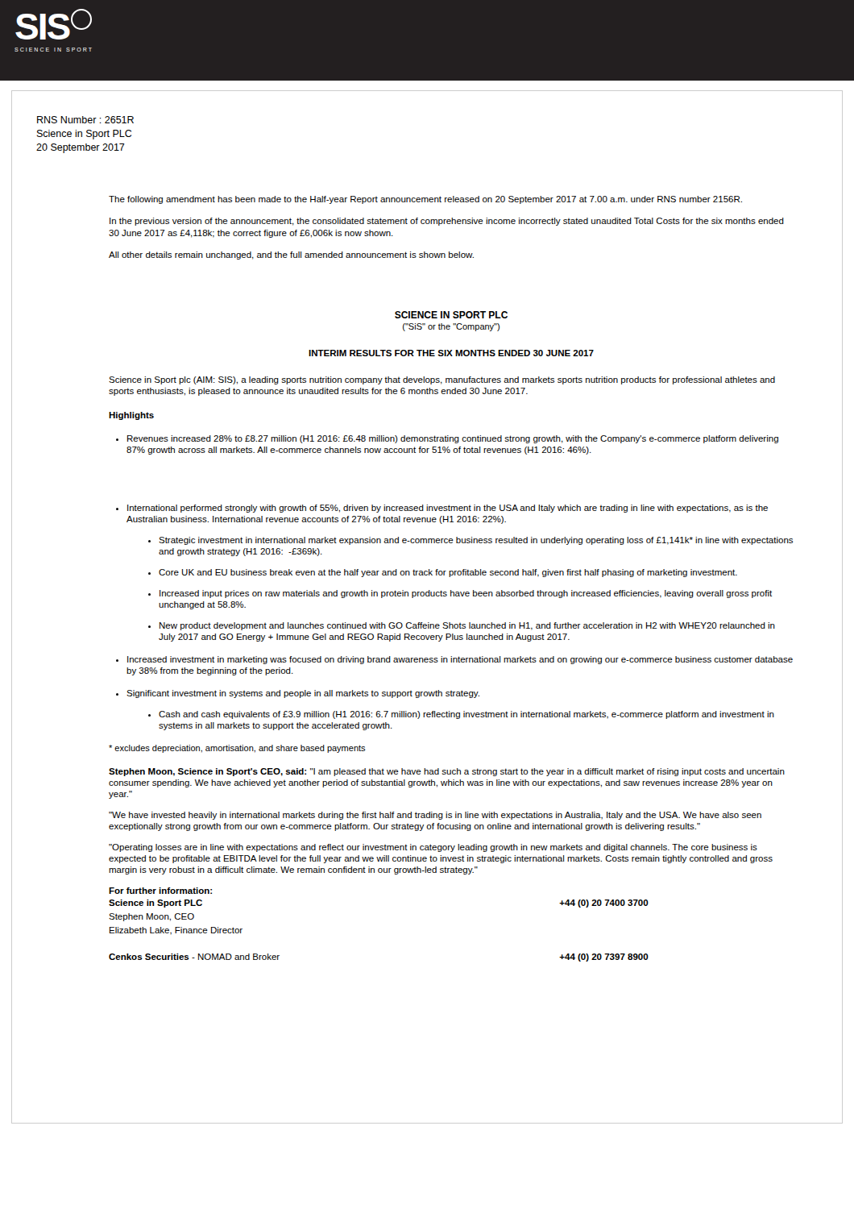SIS
SCIENCE IN SPORT
RNS Number : 2651R
Science in Sport PLC
20 September 2017
The following amendment has been made to the Half-year Report announcement released on 20 September 2017 at 7.00 a.m. under RNS number 2156R.
In the previous version of the announcement, the consolidated statement of comprehensive income incorrectly stated unaudited Total Costs for the six months ended 30 June 2017 as £4,118k; the correct figure of £6,006k is now shown.
All other details remain unchanged, and the full amended announcement is shown below.
SCIENCE IN SPORT PLC
("SiS" or the "Company")
INTERIM RESULTS FOR THE SIX MONTHS ENDED 30 JUNE 2017
Science in Sport plc (AIM: SIS), a leading sports nutrition company that develops, manufactures and markets sports nutrition products for professional athletes and sports enthusiasts, is pleased to announce its unaudited results for the 6 months ended 30 June 2017.
Highlights
Revenues increased 28% to £8.27 million (H1 2016: £6.48 million) demonstrating continued strong growth, with the Company's e-commerce platform delivering 87% growth across all markets. All e-commerce channels now account for 51% of total revenues (H1 2016: 46%).
International performed strongly with growth of 55%, driven by increased investment in the USA and Italy which are trading in line with expectations, as is the Australian business. International revenue accounts of 27% of total revenue (H1 2016: 22%).
Strategic investment in international market expansion and e-commerce business resulted in underlying operating loss of £1,141k* in line with expectations and growth strategy (H1 2016: -£369k).
Core UK and EU business break even at the half year and on track for profitable second half, given first half phasing of marketing investment.
Increased input prices on raw materials and growth in protein products have been absorbed through increased efficiencies, leaving overall gross profit unchanged at 58.8%.
New product development and launches continued with GO Caffeine Shots launched in H1, and further acceleration in H2 with WHEY20 relaunched in July 2017 and GO Energy + Immune Gel and REGO Rapid Recovery Plus launched in August 2017.
Increased investment in marketing was focused on driving brand awareness in international markets and on growing our e-commerce business customer database by 38% from the beginning of the period.
Significant investment in systems and people in all markets to support growth strategy.
Cash and cash equivalents of £3.9 million (H1 2016: 6.7 million) reflecting investment in international markets, e-commerce platform and investment in systems in all markets to support the accelerated growth.
* excludes depreciation, amortisation, and share based payments
Stephen Moon, Science in Sport's CEO, said: "I am pleased that we have had such a strong start to the year in a difficult market of rising input costs and uncertain consumer spending. We have achieved yet another period of substantial growth, which was in line with our expectations, and saw revenues increase 28% year on year."
"We have invested heavily in international markets during the first half and trading is in line with expectations in Australia, Italy and the USA. We have also seen exceptionally strong growth from our own e-commerce platform. Our strategy of focusing on online and international growth is delivering results."
"Operating losses are in line with expectations and reflect our investment in category leading growth in new markets and digital channels. The core business is expected to be profitable at EBITDA level for the full year and we will continue to invest in strategic international markets. Costs remain tightly controlled and gross margin is very robust in a difficult climate. We remain confident in our growth-led strategy."
For further information:
| Science in Sport PLC | +44 (0) 20 7400 3700 |
| Stephen Moon, CEO | |
| Elizabeth Lake, Finance Director | |
| Cenkos Securities - NOMAD and Broker | +44 (0) 20 7397 8900 |